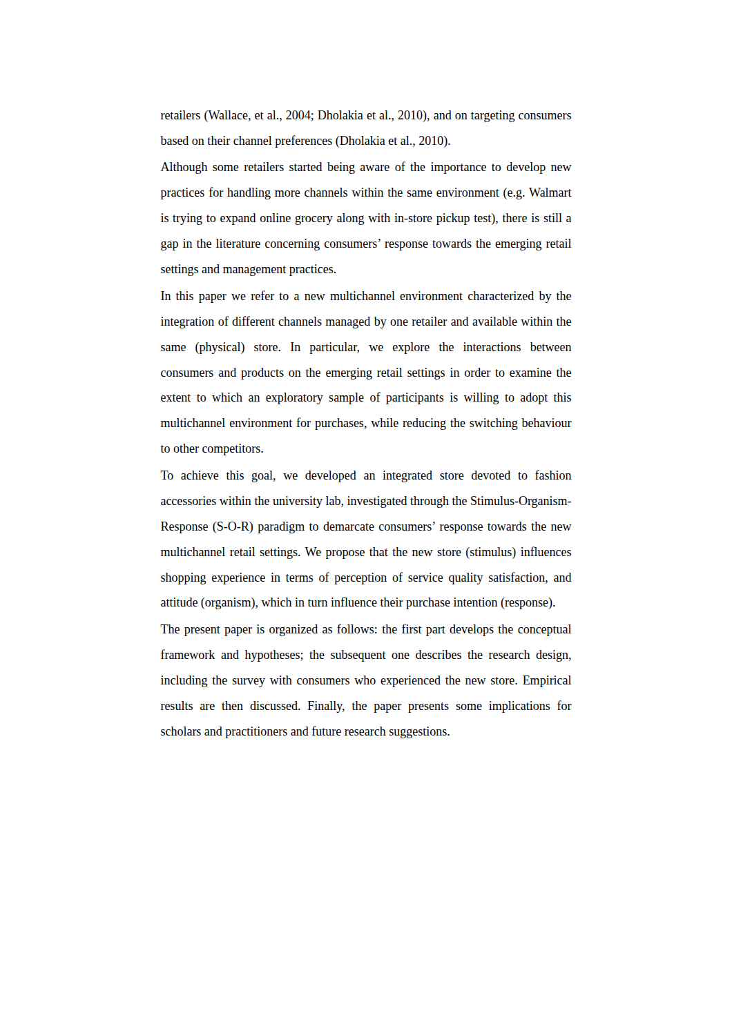retailers (Wallace, et al., 2004; Dholakia et al., 2010), and on targeting consumers based on their channel preferences (Dholakia et al., 2010).
Although some retailers started being aware of the importance to develop new practices for handling more channels within the same environment (e.g. Walmart is trying to expand online grocery along with in-store pickup test), there is still a gap in the literature concerning consumers’ response towards the emerging retail settings and management practices.
In this paper we refer to a new multichannel environment characterized by the integration of different channels managed by one retailer and available within the same (physical) store. In particular, we explore the interactions between consumers and products on the emerging retail settings in order to examine the extent to which an exploratory sample of participants is willing to adopt this multichannel environment for purchases, while reducing the switching behaviour to other competitors.
To achieve this goal, we developed an integrated store devoted to fashion accessories within the university lab, investigated through the Stimulus-Organism-Response (S-O-R) paradigm to demarcate consumers’ response towards the new multichannel retail settings. We propose that the new store (stimulus) influences shopping experience in terms of perception of service quality satisfaction, and attitude (organism), which in turn influence their purchase intention (response).
The present paper is organized as follows: the first part develops the conceptual framework and hypotheses; the subsequent one describes the research design, including the survey with consumers who experienced the new store. Empirical results are then discussed. Finally, the paper presents some implications for scholars and practitioners and future research suggestions.